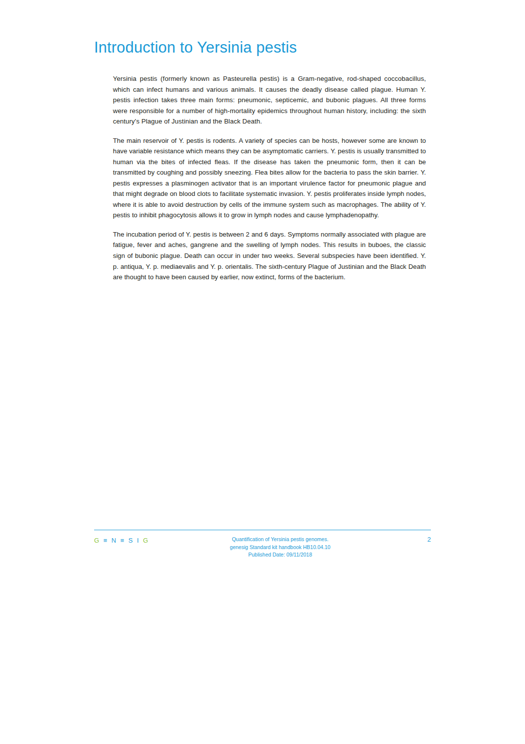Introduction to Yersinia pestis
Yersinia pestis (formerly known as Pasteurella pestis) is a Gram-negative, rod-shaped coccobacillus, which can infect humans and various animals. It causes the deadly disease called plague. Human Y. pestis infection takes three main forms: pneumonic, septicemic, and bubonic plagues. All three forms were responsible for a number of high-mortality epidemics throughout human history, including: the sixth century's Plague of Justinian and the Black Death.
The main reservoir of Y. pestis is rodents. A variety of species can be hosts, however some are known to have variable resistance which means they can be asymptomatic carriers. Y. pestis is usually transmitted to human via the bites of infected fleas. If the disease has taken the pneumonic form, then it can be transmitted by coughing and possibly sneezing. Flea bites allow for the bacteria to pass the skin barrier. Y. pestis expresses a plasminogen activator that is an important virulence factor for pneumonic plague and that might degrade on blood clots to facilitate systematic invasion. Y. pestis proliferates inside lymph nodes, where it is able to avoid destruction by cells of the immune system such as macrophages. The ability of Y. pestis to inhibit phagocytosis allows it to grow in lymph nodes and cause lymphadenopathy.
The incubation period of Y. pestis is between 2 and 6 days. Symptoms normally associated with plague are fatigue, fever and aches, gangrene and the swelling of lymph nodes. This results in buboes, the classic sign of bubonic plague. Death can occur in under two weeks. Several subspecies have been identified. Y. p. antiqua, Y. p. mediaevalis and Y. p. orientalis. The sixth-century Plague of Justinian and the Black Death are thought to have been caused by earlier, now extinct, forms of the bacterium.
G ≡ N ≡ S I G
Quantification of Yersinia pestis genomes.
genesig Standard kit handbook HB10.04.10
Published Date: 09/11/2018
2